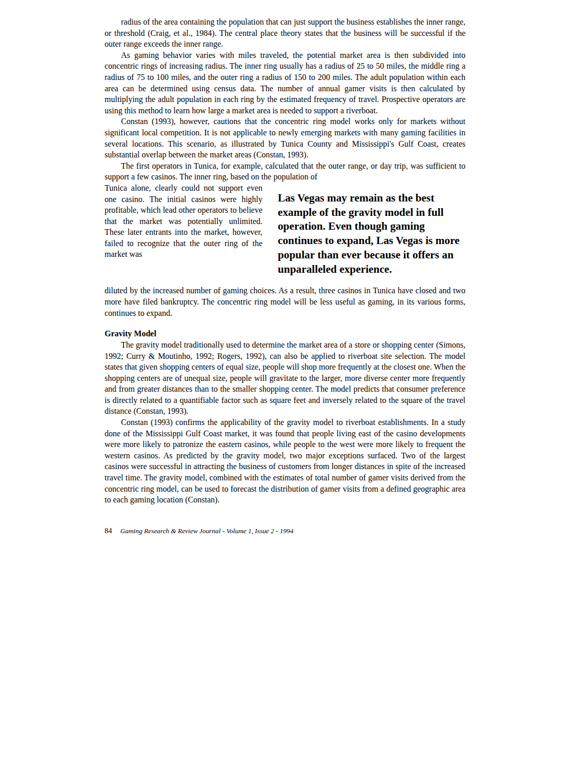radius of the area containing the population that can just support the business establishes the inner range, or threshold (Craig, et al., 1984). The central place theory states that the business will be successful if the outer range exceeds the inner range.
As gaming behavior varies with miles traveled, the potential market area is then subdivided into concentric rings of increasing radius. The inner ring usually has a radius of 25 to 50 miles, the middle ring a radius of 75 to 100 miles, and the outer ring a radius of 150 to 200 miles. The adult population within each area can be determined using census data. The number of annual gamer visits is then calculated by multiplying the adult population in each ring by the estimated frequency of travel. Prospective operators are using this method to learn how large a market area is needed to support a riverboat.
Constan (1993), however, cautions that the concentric ring model works only for markets without significant local competition. It is not applicable to newly emerging markets with many gaming facilities in several locations. This scenario, as illustrated by Tunica County and Mississippi's Gulf Coast, creates substantial overlap between the market areas (Constan, 1993).
The first operators in Tunica, for example, calculated that the outer range, or day trip, was sufficient to support a few casinos. The inner ring, based on the population of
Las Vegas may remain as the best example of the gravity model in full operation. Even though gaming continues to expand, Las Vegas is more popular than ever because it offers an unparalleled experience.
Tunica alone, clearly could not support even one casino. The initial casinos were highly profitable, which lead other operators to believe that the market was potentially unlimited. These later entrants into the market, however, failed to recognize that the outer ring of the market was
diluted by the increased number of gaming choices. As a result, three casinos in Tunica have closed and two more have filed bankruptcy. The concentric ring model will be less useful as gaming, in its various forms, continues to expand.
Gravity Model
The gravity model traditionally used to determine the market area of a store or shopping center (Simons, 1992; Curry & Moutinho, 1992; Rogers, 1992), can also be applied to riverboat site selection. The model states that given shopping centers of equal size, people will shop more frequently at the closest one. When the shopping centers are of unequal size, people will gravitate to the larger, more diverse center more frequently and from greater distances than to the smaller shopping center. The model predicts that consumer preference is directly related to a quantifiable factor such as square feet and inversely related to the square of the travel distance (Constan, 1993).
Constan (1993) confirms the applicability of the gravity model to riverboat establishments. In a study done of the Mississippi Gulf Coast market, it was found that people living east of the casino developments were more likely to patronize the eastern casinos, while people to the west were more likely to frequent the western casinos. As predicted by the gravity model, two major exceptions surfaced. Two of the largest casinos were successful in attracting the business of customers from longer distances in spite of the increased travel time. The gravity model, combined with the estimates of total number of gamer visits derived from the concentric ring model, can be used to forecast the distribution of gamer visits from a defined geographic area to each gaming location (Constan).
84 Gaming Research & Review Journal - Volume 1, Issue 2 - 1994